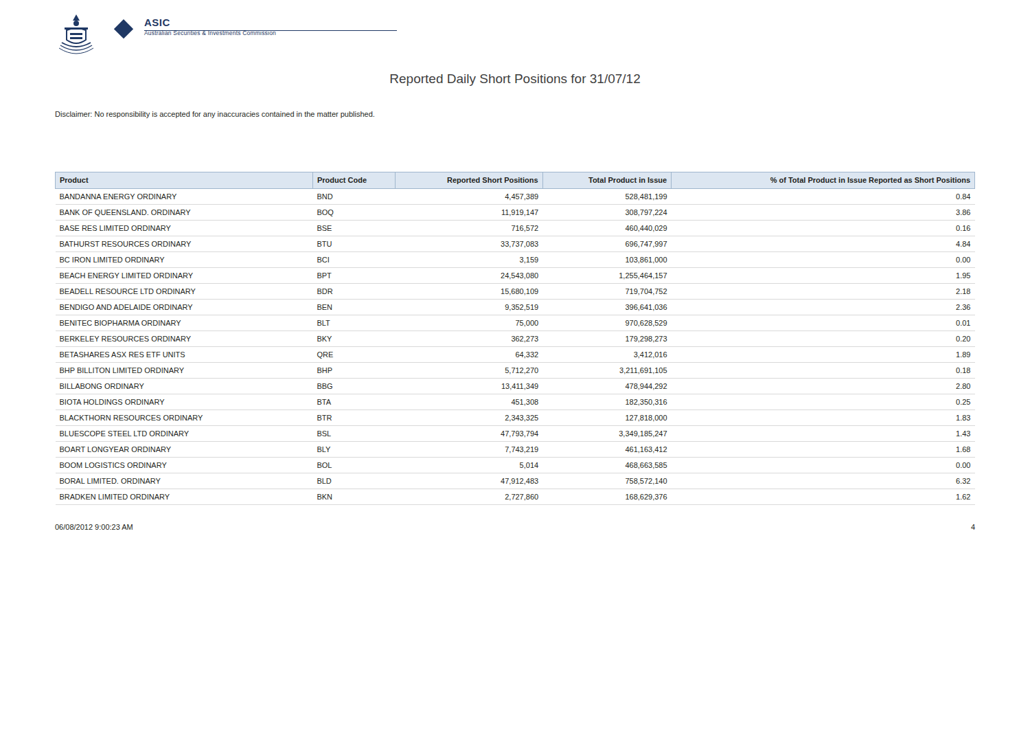ASIC
Australian Securities & Investments Commission
Reported Daily Short Positions for 31/07/12
Disclaimer: No responsibility is accepted for any inaccuracies contained in the matter published.
| Product | Product Code | Reported Short Positions | Total Product in Issue | % of Total Product in Issue Reported as Short Positions |
| --- | --- | --- | --- | --- |
| BANDANNA ENERGY ORDINARY | BND | 4,457,389 | 528,481,199 | 0.84 |
| BANK OF QUEENSLAND. ORDINARY | BOQ | 11,919,147 | 308,797,224 | 3.86 |
| BASE RES LIMITED ORDINARY | BSE | 716,572 | 460,440,029 | 0.16 |
| BATHURST RESOURCES ORDINARY | BTU | 33,737,083 | 696,747,997 | 4.84 |
| BC IRON LIMITED ORDINARY | BCI | 3,159 | 103,861,000 | 0.00 |
| BEACH ENERGY LIMITED ORDINARY | BPT | 24,543,080 | 1,255,464,157 | 1.95 |
| BEADELL RESOURCE LTD ORDINARY | BDR | 15,680,109 | 719,704,752 | 2.18 |
| BENDIGO AND ADELAIDE ORDINARY | BEN | 9,352,519 | 396,641,036 | 2.36 |
| BENITEC BIOPHARMA ORDINARY | BLT | 75,000 | 970,628,529 | 0.01 |
| BERKELEY RESOURCES ORDINARY | BKY | 362,273 | 179,298,273 | 0.20 |
| BETASHARES ASX RES ETF UNITS | QRE | 64,332 | 3,412,016 | 1.89 |
| BHP BILLITON LIMITED ORDINARY | BHP | 5,712,270 | 3,211,691,105 | 0.18 |
| BILLABONG ORDINARY | BBG | 13,411,349 | 478,944,292 | 2.80 |
| BIOTA HOLDINGS ORDINARY | BTA | 451,308 | 182,350,316 | 0.25 |
| BLACKTHORN RESOURCES ORDINARY | BTR | 2,343,325 | 127,818,000 | 1.83 |
| BLUESCOPE STEEL LTD ORDINARY | BSL | 47,793,794 | 3,349,185,247 | 1.43 |
| BOART LONGYEAR ORDINARY | BLY | 7,743,219 | 461,163,412 | 1.68 |
| BOOM LOGISTICS ORDINARY | BOL | 5,014 | 468,663,585 | 0.00 |
| BORAL LIMITED. ORDINARY | BLD | 47,912,483 | 758,572,140 | 6.32 |
| BRADKEN LIMITED ORDINARY | BKN | 2,727,860 | 168,629,376 | 1.62 |
06/08/2012 9:00:23 AM 4